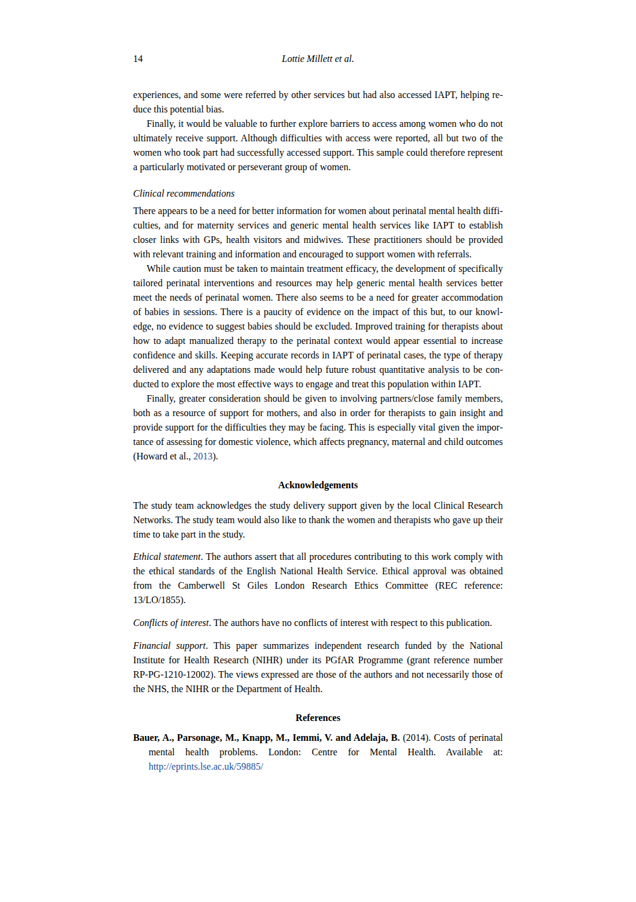14
Lottie Millett et al.
experiences, and some were referred by other services but had also accessed IAPT, helping reduce this potential bias.
Finally, it would be valuable to further explore barriers to access among women who do not ultimately receive support. Although difficulties with access were reported, all but two of the women who took part had successfully accessed support. This sample could therefore represent a particularly motivated or perseverant group of women.
Clinical recommendations
There appears to be a need for better information for women about perinatal mental health difficulties, and for maternity services and generic mental health services like IAPT to establish closer links with GPs, health visitors and midwives. These practitioners should be provided with relevant training and information and encouraged to support women with referrals.
While caution must be taken to maintain treatment efficacy, the development of specifically tailored perinatal interventions and resources may help generic mental health services better meet the needs of perinatal women. There also seems to be a need for greater accommodation of babies in sessions. There is a paucity of evidence on the impact of this but, to our knowledge, no evidence to suggest babies should be excluded. Improved training for therapists about how to adapt manualized therapy to the perinatal context would appear essential to increase confidence and skills. Keeping accurate records in IAPT of perinatal cases, the type of therapy delivered and any adaptations made would help future robust quantitative analysis to be conducted to explore the most effective ways to engage and treat this population within IAPT.
Finally, greater consideration should be given to involving partners/close family members, both as a resource of support for mothers, and also in order for therapists to gain insight and provide support for the difficulties they may be facing. This is especially vital given the importance of assessing for domestic violence, which affects pregnancy, maternal and child outcomes (Howard et al., 2013).
Acknowledgements
The study team acknowledges the study delivery support given by the local Clinical Research Networks. The study team would also like to thank the women and therapists who gave up their time to take part in the study.
Ethical statement. The authors assert that all procedures contributing to this work comply with the ethical standards of the English National Health Service. Ethical approval was obtained from the Camberwell St Giles London Research Ethics Committee (REC reference: 13/LO/1855).
Conflicts of interest. The authors have no conflicts of interest with respect to this publication.
Financial support. This paper summarizes independent research funded by the National Institute for Health Research (NIHR) under its PGfAR Programme (grant reference number RP-PG-1210-12002). The views expressed are those of the authors and not necessarily those of the NHS, the NIHR or the Department of Health.
References
Bauer, A., Parsonage, M., Knapp, M., Iemmi, V. and Adelaja, B. (2014). Costs of perinatal mental health problems. London: Centre for Mental Health. Available at: http://eprints.lse.ac.uk/59885/